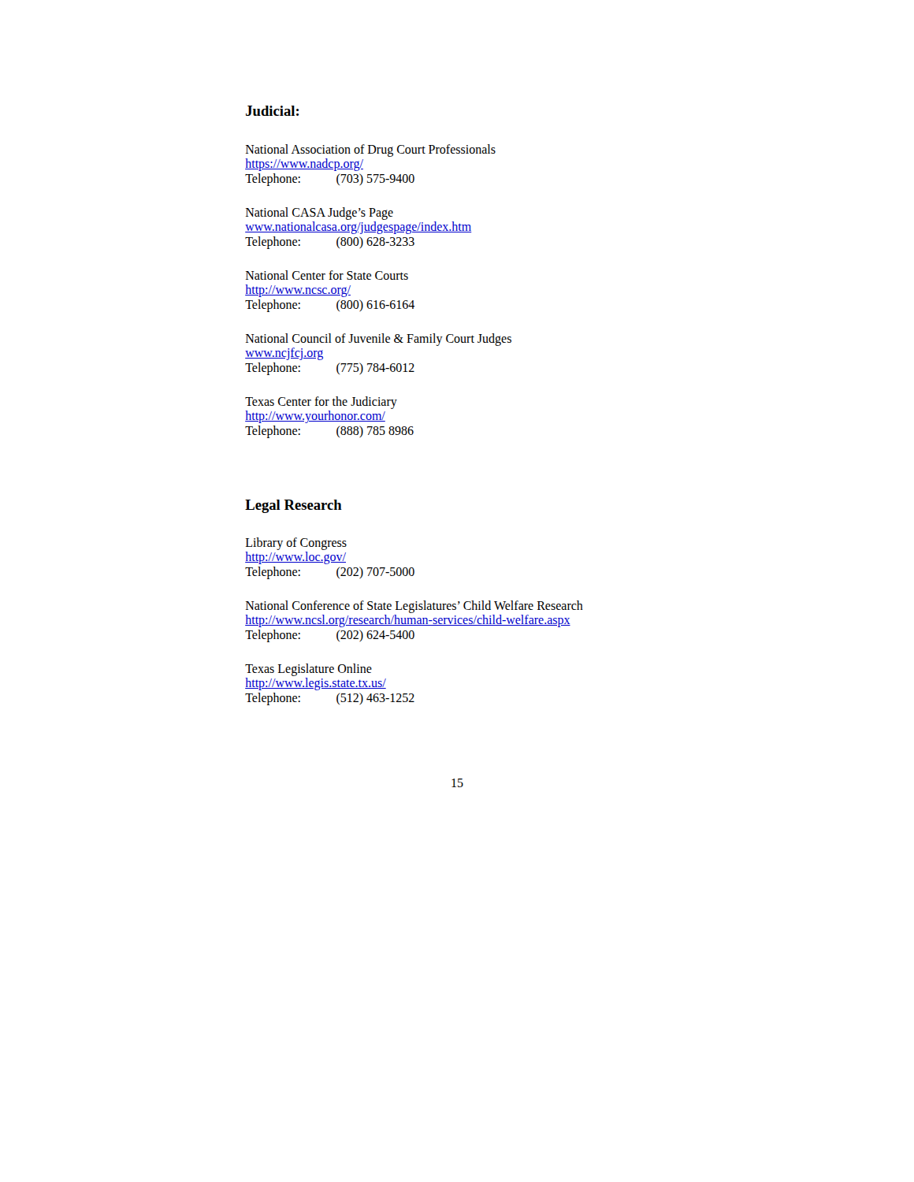Judicial:
National Association of Drug Court Professionals https://www.nadcp.org/ Telephone:(703) 575-9400
National CASA Judge’s Page www.nationalcasa.org/judgespage/index.htm Telephone:(800) 628-3233
National Center for State Courts http://www.ncsc.org/ Telephone:(800) 616-6164
National Council of Juvenile & Family Court Judges www.ncjfcj.org Telephone:(775) 784-6012
Texas Center for the Judiciary http://www.yourhonor.com/ Telephone:(888) 785 8986
Legal Research
Library of Congress http://www.loc.gov/ Telephone:(202) 707-5000
National Conference of State Legislatures’ Child Welfare Research http://www.ncsl.org/research/human-services/child-welfare.aspx Telephone:(202) 624-5400
Texas Legislature Online http://www.legis.state.tx.us/ Telephone:(512) 463-1252
15